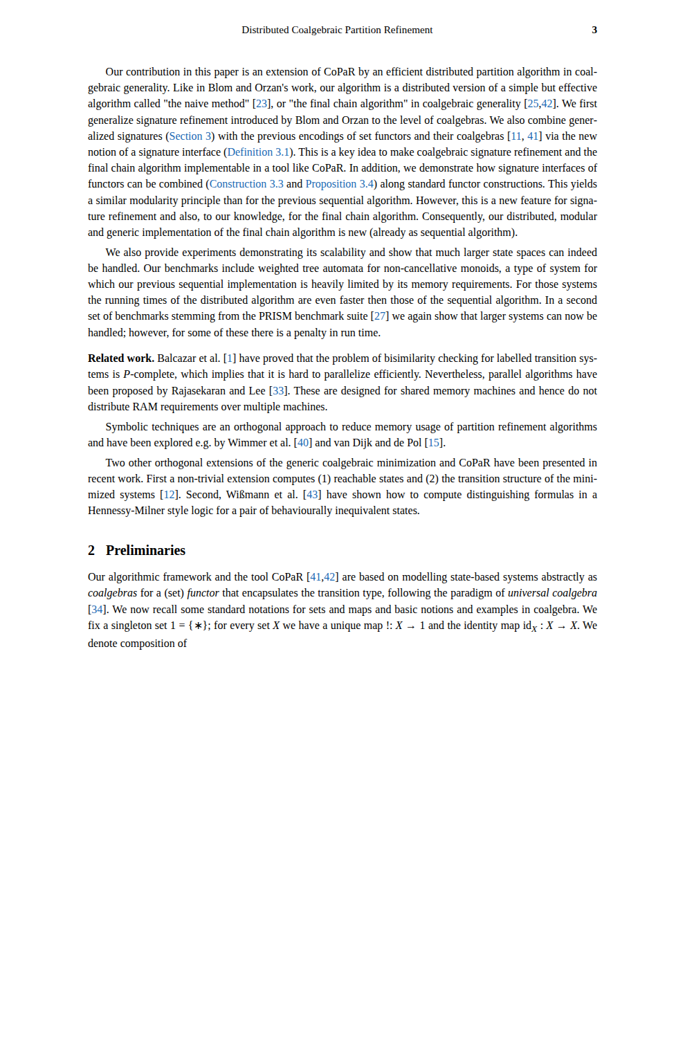Distributed Coalgebraic Partition Refinement 3
Our contribution in this paper is an extension of CoPaR by an efficient distributed partition algorithm in coalgebraic generality. Like in Blom and Orzan's work, our algorithm is a distributed version of a simple but effective algorithm called "the naive method" [23], or "the final chain algorithm" in coalgebraic generality [25,42]. We first generalize signature refinement introduced by Blom and Orzan to the level of coalgebras. We also combine generalized signatures (Section 3) with the previous encodings of set functors and their coalgebras [11, 41] via the new notion of a signature interface (Definition 3.1). This is a key idea to make coalgebraic signature refinement and the final chain algorithm implementable in a tool like CoPaR. In addition, we demonstrate how signature interfaces of functors can be combined (Construction 3.3 and Proposition 3.4) along standard functor constructions. This yields a similar modularity principle than for the previous sequential algorithm. However, this is a new feature for signature refinement and also, to our knowledge, for the final chain algorithm. Consequently, our distributed, modular and generic implementation of the final chain algorithm is new (already as sequential algorithm).
We also provide experiments demonstrating its scalability and show that much larger state spaces can indeed be handled. Our benchmarks include weighted tree automata for non-cancellative monoids, a type of system for which our previous sequential implementation is heavily limited by its memory requirements. For those systems the running times of the distributed algorithm are even faster then those of the sequential algorithm. In a second set of benchmarks stemming from the PRISM benchmark suite [27] we again show that larger systems can now be handled; however, for some of these there is a penalty in run time.
Related work. Balcazar et al. [1] have proved that the problem of bisimilarity checking for labelled transition systems is P-complete, which implies that it is hard to parallelize efficiently. Nevertheless, parallel algorithms have been proposed by Rajasekaran and Lee [33]. These are designed for shared memory machines and hence do not distribute RAM requirements over multiple machines.
Symbolic techniques are an orthogonal approach to reduce memory usage of partition refinement algorithms and have been explored e.g. by Wimmer et al. [40] and van Dijk and de Pol [15].
Two other orthogonal extensions of the generic coalgebraic minimization and CoPaR have been presented in recent work. First a non-trivial extension computes (1) reachable states and (2) the transition structure of the minimized systems [12]. Second, Wißmann et al. [43] have shown how to compute distinguishing formulas in a Hennessy-Milner style logic for a pair of behaviourally inequivalent states.
2 Preliminaries
Our algorithmic framework and the tool CoPaR [41,42] are based on modelling state-based systems abstractly as coalgebras for a (set) functor that encapsulates the transition type, following the paradigm of universal coalgebra [34]. We now recall some standard notations for sets and maps and basic notions and examples in coalgebra. We fix a singleton set 1 = {∗}; for every set X we have a unique map !: X → 1 and the identity map idX : X → X. We denote composition of